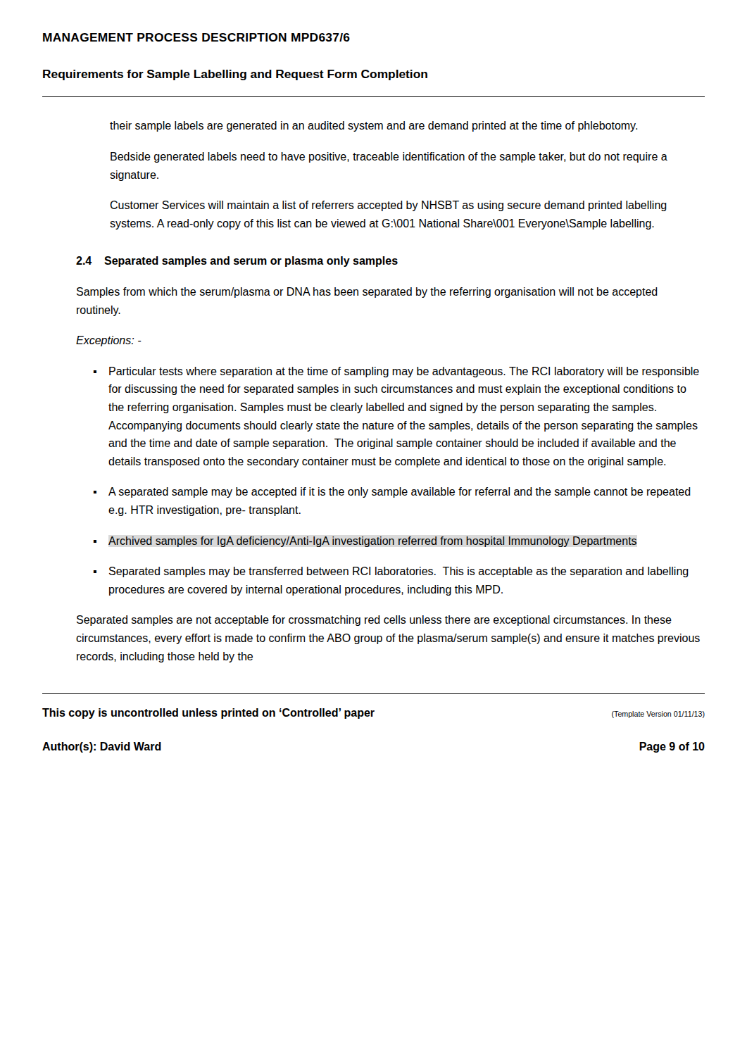MANAGEMENT PROCESS DESCRIPTION MPD637/6
Requirements for Sample Labelling and Request Form Completion
their sample labels are generated in an audited system and are demand printed at the time of phlebotomy.
Bedside generated labels need to have positive, traceable identification of the sample taker, but do not require a signature.
Customer Services will maintain a list of referrers accepted by NHSBT as using secure demand printed labelling systems. A read-only copy of this list can be viewed at G:\001 National Share\001 Everyone\Sample labelling.
2.4 Separated samples and serum or plasma only samples
Samples from which the serum/plasma or DNA has been separated by the referring organisation will not be accepted routinely.
Exceptions: -
Particular tests where separation at the time of sampling may be advantageous. The RCI laboratory will be responsible for discussing the need for separated samples in such circumstances and must explain the exceptional conditions to the referring organisation. Samples must be clearly labelled and signed by the person separating the samples. Accompanying documents should clearly state the nature of the samples, details of the person separating the samples and the time and date of sample separation. The original sample container should be included if available and the details transposed onto the secondary container must be complete and identical to those on the original sample.
A separated sample may be accepted if it is the only sample available for referral and the sample cannot be repeated e.g. HTR investigation, pre- transplant.
Archived samples for IgA deficiency/Anti-IgA investigation referred from hospital Immunology Departments
Separated samples may be transferred between RCI laboratories. This is acceptable as the separation and labelling procedures are covered by internal operational procedures, including this MPD.
Separated samples are not acceptable for crossmatching red cells unless there are exceptional circumstances. In these circumstances, every effort is made to confirm the ABO group of the plasma/serum sample(s) and ensure it matches previous records, including those held by the
This copy is uncontrolled unless printed on ‘Controlled’ paper (Template Version 01/11/13)
Author(s): David Ward Page 9 of 10